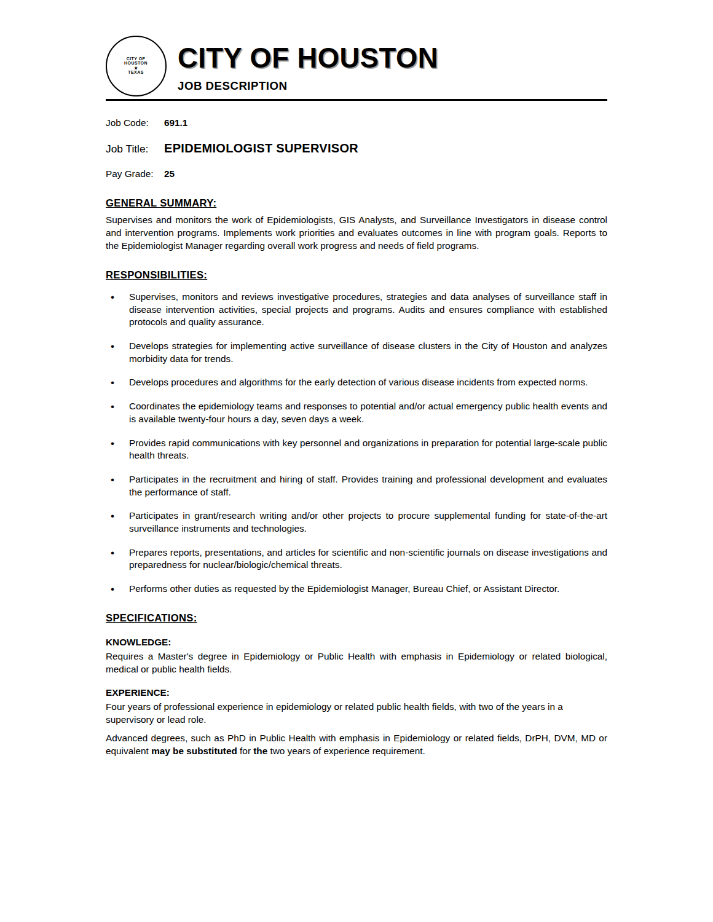CITY OF
HOUSTON
★
TEXAS
CITY OF HOUSTON
JOB DESCRIPTION
Job Code: 691.1
Job Title: EPIDEMIOLOGIST SUPERVISOR
Pay Grade: 25
GENERAL SUMMARY:
Supervises and monitors the work of Epidemiologists, GIS Analysts, and Surveillance Investigators in disease control and intervention programs. Implements work priorities and evaluates outcomes in line with program goals. Reports to the Epidemiologist Manager regarding overall work progress and needs of field programs.
RESPONSIBILITIES:
Supervises, monitors and reviews investigative procedures, strategies and data analyses of surveillance staff in disease intervention activities, special projects and programs. Audits and ensures compliance with established protocols and quality assurance.
Develops strategies for implementing active surveillance of disease clusters in the City of Houston and analyzes morbidity data for trends.
Develops procedures and algorithms for the early detection of various disease incidents from expected norms.
Coordinates the epidemiology teams and responses to potential and/or actual emergency public health events and is available twenty-four hours a day, seven days a week.
Provides rapid communications with key personnel and organizations in preparation for potential large-scale public health threats.
Participates in the recruitment and hiring of staff. Provides training and professional development and evaluates the performance of staff.
Participates in grant/research writing and/or other projects to procure supplemental funding for state-of-the-art surveillance instruments and technologies.
Prepares reports, presentations, and articles for scientific and non-scientific journals on disease investigations and preparedness for nuclear/biologic/chemical threats.
Performs other duties as requested by the Epidemiologist Manager, Bureau Chief, or Assistant Director.
SPECIFICATIONS:
KNOWLEDGE:
Requires a Master's degree in Epidemiology or Public Health with emphasis in Epidemiology or related biological, medical or public health fields.
EXPERIENCE:
Four years of professional experience in epidemiology or related public health fields, with two of the years in a supervisory or lead role.
Advanced degrees, such as PhD in Public Health with emphasis in Epidemiology or related fields, DrPH, DVM, MD or equivalent may be substituted for the two years of experience requirement.